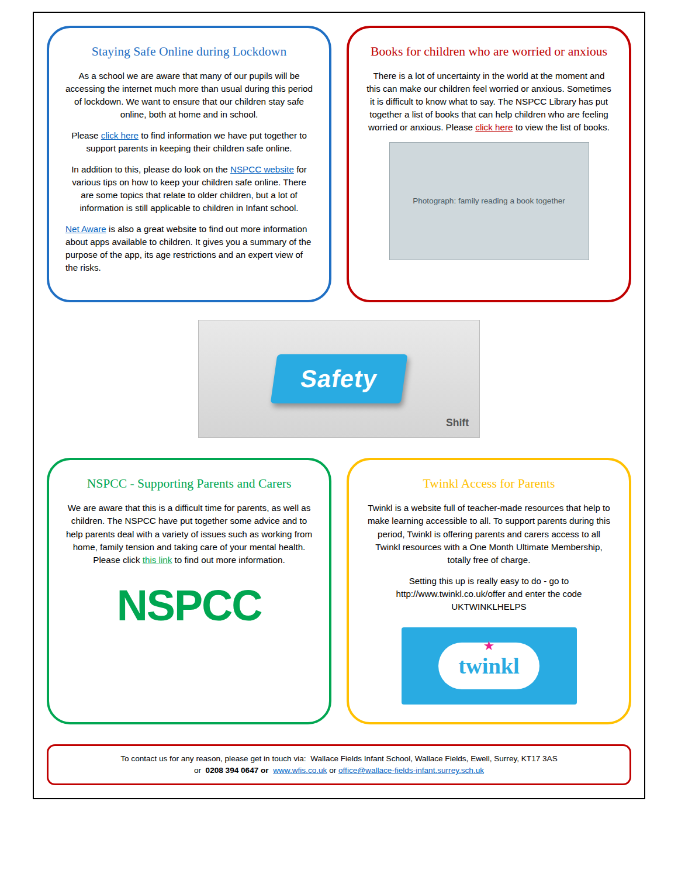Staying Safe Online during Lockdown
As a school we are aware that many of our pupils will be accessing the internet much more than usual during this period of lockdown. We want to ensure that our children stay safe online, both at home and in school.
Please click here to find information we have put together to support parents in keeping their children safe online.
In addition to this, please do look on the NSPCC website for various tips on how to keep your children safe online. There are some topics that relate to older children, but a lot of information is still applicable to children in Infant school.
Net Aware is also a great website to find out more information about apps available to children. It gives you a summary of the purpose of the app, its age restrictions and an expert view of the risks.
Books for children who are worried or anxious
There is a lot of uncertainty in the world at the moment and this can make our children feel worried or anxious. Sometimes it is difficult to know what to say. The NSPCC Library has put together a list of books that can help children who are feeling worried or anxious. Please click here to view the list of books.
Photograph: family reading a book together
Safety Shift
NSPCC - Supporting Parents and Carers
We are aware that this is a difficult time for parents, as well as children. The NSPCC have put together some advice and to help parents deal with a variety of issues such as working from home, family tension and taking care of your mental health. Please click this link to find out more information.
NSPCC
Twinkl Access for Parents
Twinkl is a website full of teacher-made resources that help to make learning accessible to all. To support parents during this period, Twinkl is offering parents and carers access to all Twinkl resources with a One Month Ultimate Membership, totally free of charge.
Setting this up is really easy to do - go to
http://www.twinkl.co.uk/offer and enter the code
UKTWINKLHELPS
twinkl
To contact us for any reason, please get in touch via: Wallace Fields Infant School, Wallace Fields, Ewell, Surrey, KT17 3AS
or 0208 394 0647 or www.wfis.co.uk or office@wallace-fields-infant.surrey.sch.uk